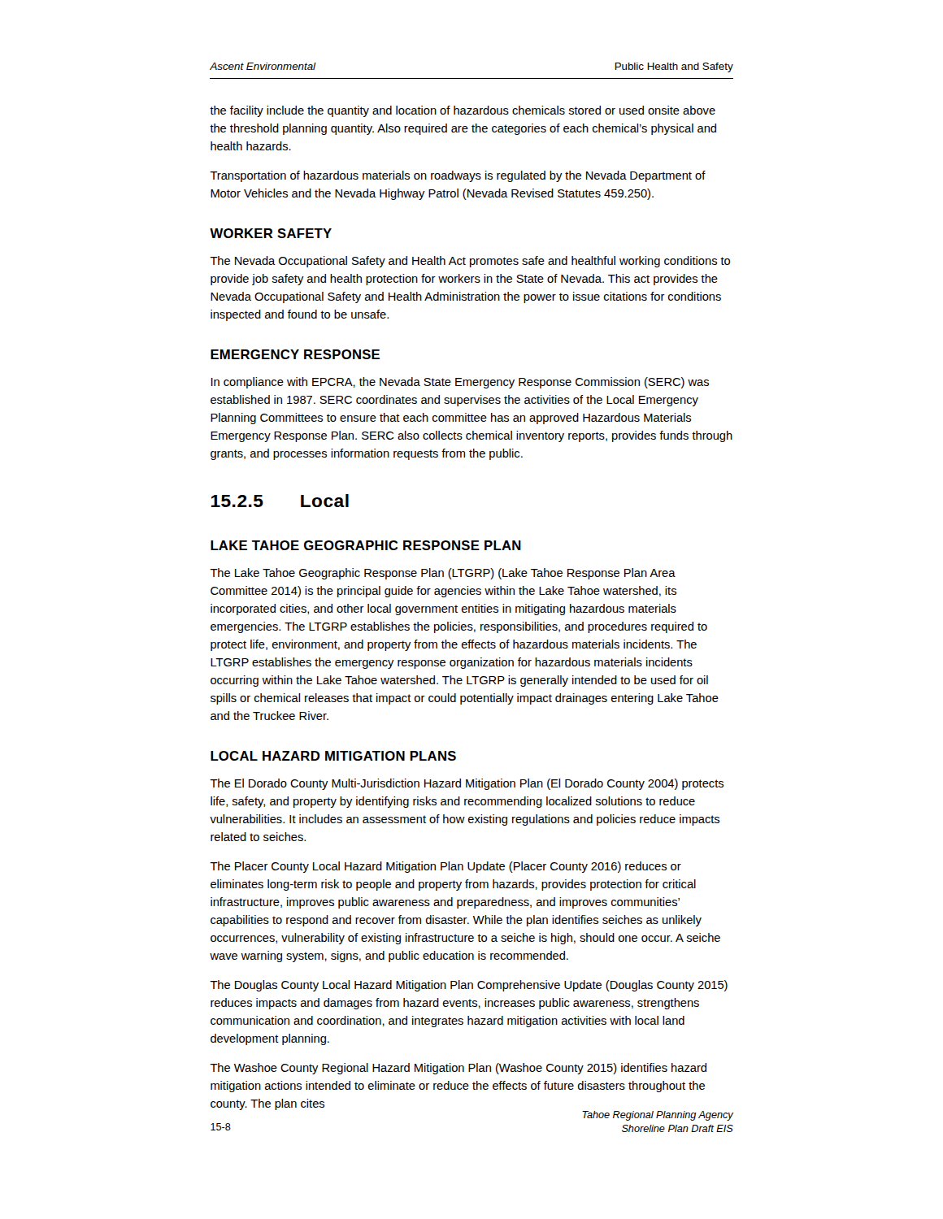Ascent Environmental
Public Health and Safety
the facility include the quantity and location of hazardous chemicals stored or used onsite above the threshold planning quantity. Also required are the categories of each chemical’s physical and health hazards.
Transportation of hazardous materials on roadways is regulated by the Nevada Department of Motor Vehicles and the Nevada Highway Patrol (Nevada Revised Statutes 459.250).
Worker Safety
The Nevada Occupational Safety and Health Act promotes safe and healthful working conditions to provide job safety and health protection for workers in the State of Nevada. This act provides the Nevada Occupational Safety and Health Administration the power to issue citations for conditions inspected and found to be unsafe.
Emergency Response
In compliance with EPCRA, the Nevada State Emergency Response Commission (SERC) was established in 1987. SERC coordinates and supervises the activities of the Local Emergency Planning Committees to ensure that each committee has an approved Hazardous Materials Emergency Response Plan. SERC also collects chemical inventory reports, provides funds through grants, and processes information requests from the public.
15.2.5 Local
Lake Tahoe Geographic Response Plan
The Lake Tahoe Geographic Response Plan (LTGRP) (Lake Tahoe Response Plan Area Committee 2014) is the principal guide for agencies within the Lake Tahoe watershed, its incorporated cities, and other local government entities in mitigating hazardous materials emergencies. The LTGRP establishes the policies, responsibilities, and procedures required to protect life, environment, and property from the effects of hazardous materials incidents. The LTGRP establishes the emergency response organization for hazardous materials incidents occurring within the Lake Tahoe watershed. The LTGRP is generally intended to be used for oil spills or chemical releases that impact or could potentially impact drainages entering Lake Tahoe and the Truckee River.
Local Hazard Mitigation Plans
The El Dorado County Multi-Jurisdiction Hazard Mitigation Plan (El Dorado County 2004) protects life, safety, and property by identifying risks and recommending localized solutions to reduce vulnerabilities. It includes an assessment of how existing regulations and policies reduce impacts related to seiches.
The Placer County Local Hazard Mitigation Plan Update (Placer County 2016) reduces or eliminates long-term risk to people and property from hazards, provides protection for critical infrastructure, improves public awareness and preparedness, and improves communities’ capabilities to respond and recover from disaster. While the plan identifies seiches as unlikely occurrences, vulnerability of existing infrastructure to a seiche is high, should one occur. A seiche wave warning system, signs, and public education is recommended.
The Douglas County Local Hazard Mitigation Plan Comprehensive Update (Douglas County 2015) reduces impacts and damages from hazard events, increases public awareness, strengthens communication and coordination, and integrates hazard mitigation activities with local land development planning.
The Washoe County Regional Hazard Mitigation Plan (Washoe County 2015) identifies hazard mitigation actions intended to eliminate or reduce the effects of future disasters throughout the county. The plan cites
15-8
Tahoe Regional Planning Agency
Shoreline Plan Draft EIS